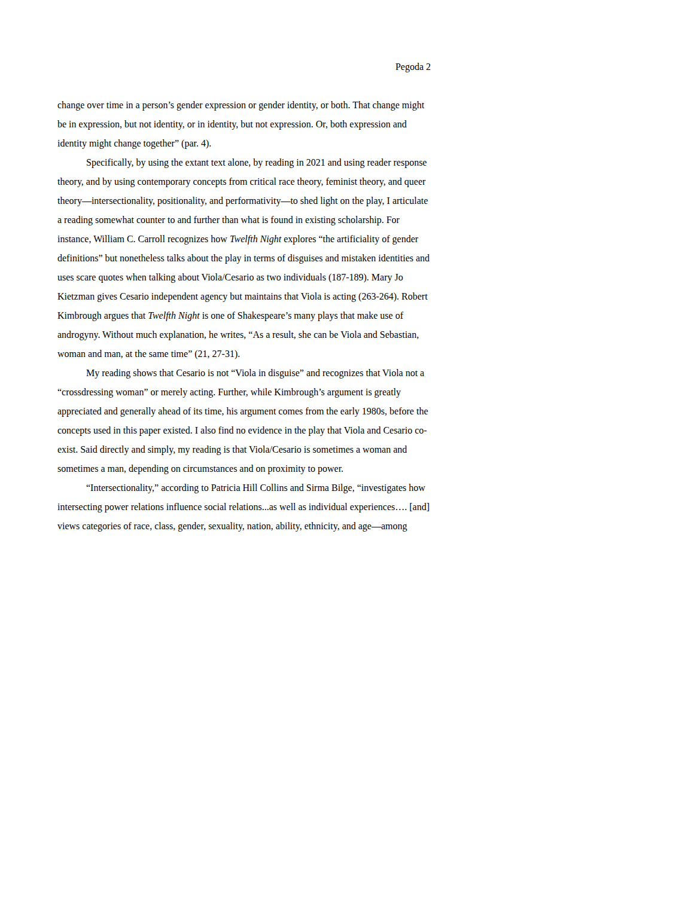Pegoda 2
change over time in a person’s gender expression or gender identity, or both. That change might be in expression, but not identity, or in identity, but not expression. Or, both expression and identity might change together” (par. 4).
Specifically, by using the extant text alone, by reading in 2021 and using reader response theory, and by using contemporary concepts from critical race theory, feminist theory, and queer theory—intersectionality, positionality, and performativity—to shed light on the play, I articulate a reading somewhat counter to and further than what is found in existing scholarship. For instance, William C. Carroll recognizes how Twelfth Night explores “the artificiality of gender definitions” but nonetheless talks about the play in terms of disguises and mistaken identities and uses scare quotes when talking about Viola/Cesario as two individuals (187-189). Mary Jo Kietzman gives Cesario independent agency but maintains that Viola is acting (263-264). Robert Kimbrough argues that Twelfth Night is one of Shakespeare’s many plays that make use of androgyny. Without much explanation, he writes, “As a result, she can be Viola and Sebastian, woman and man, at the same time” (21, 27-31).
My reading shows that Cesario is not “Viola in disguise” and recognizes that Viola not a “crossdressing woman” or merely acting. Further, while Kimbrough’s argument is greatly appreciated and generally ahead of its time, his argument comes from the early 1980s, before the concepts used in this paper existed. I also find no evidence in the play that Viola and Cesario co-exist. Said directly and simply, my reading is that Viola/Cesario is sometimes a woman and sometimes a man, depending on circumstances and on proximity to power.
“Intersectionality,” according to Patricia Hill Collins and Sirma Bilge, “investigates how intersecting power relations influence social relations...as well as individual experiences…. [and] views categories of race, class, gender, sexuality, nation, ability, ethnicity, and age—among